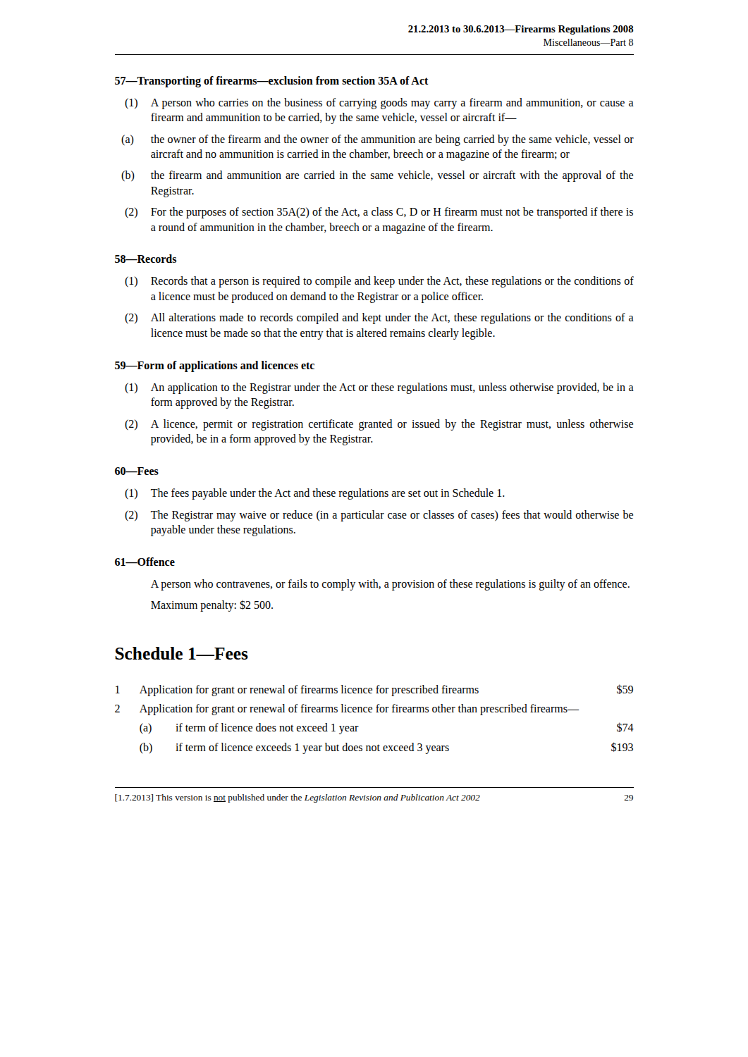21.2.2013 to 30.6.2013—Firearms Regulations 2008
Miscellaneous—Part 8
57—Transporting of firearms—exclusion from section 35A of Act
(1) A person who carries on the business of carrying goods may carry a firearm and ammunition, or cause a firearm and ammunition to be carried, by the same vehicle, vessel or aircraft if—
(a) the owner of the firearm and the owner of the ammunition are being carried by the same vehicle, vessel or aircraft and no ammunition is carried in the chamber, breech or a magazine of the firearm; or
(b) the firearm and ammunition are carried in the same vehicle, vessel or aircraft with the approval of the Registrar.
(2) For the purposes of section 35A(2) of the Act, a class C, D or H firearm must not be transported if there is a round of ammunition in the chamber, breech or a magazine of the firearm.
58—Records
(1) Records that a person is required to compile and keep under the Act, these regulations or the conditions of a licence must be produced on demand to the Registrar or a police officer.
(2) All alterations made to records compiled and kept under the Act, these regulations or the conditions of a licence must be made so that the entry that is altered remains clearly legible.
59—Form of applications and licences etc
(1) An application to the Registrar under the Act or these regulations must, unless otherwise provided, be in a form approved by the Registrar.
(2) A licence, permit or registration certificate granted or issued by the Registrar must, unless otherwise provided, be in a form approved by the Registrar.
60—Fees
(1) The fees payable under the Act and these regulations are set out in Schedule 1.
(2) The Registrar may waive or reduce (in a particular case or classes of cases) fees that would otherwise be payable under these regulations.
61—Offence
A person who contravenes, or fails to comply with, a provision of these regulations is guilty of an offence.
Maximum penalty: $2 500.
Schedule 1—Fees
| 1 | Application for grant or renewal of firearms licence for prescribed firearms | $59 |
| 2 | Application for grant or renewal of firearms licence for firearms other than prescribed firearms— | |
| | (a) | if term of licence does not exceed 1 year | $74 |
| | (b) | if term of licence exceeds 1 year but does not exceed 3 years | $193 |
[1.7.2013] This version is not published under the Legislation Revision and Publication Act 2002 29